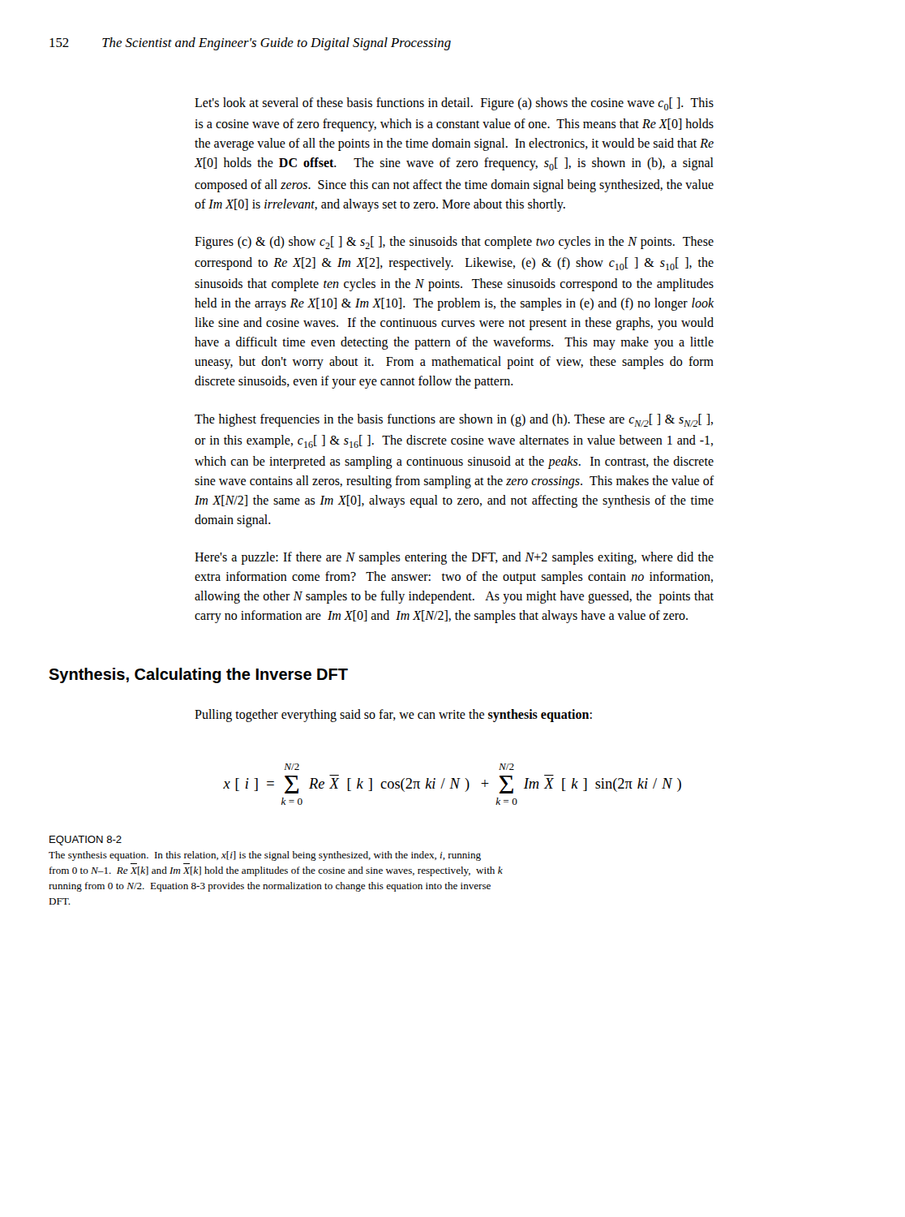152 The Scientist and Engineer's Guide to Digital Signal Processing
Let's look at several of these basis functions in detail. Figure (a) shows the cosine wave c0[ ]. This is a cosine wave of zero frequency, which is a constant value of one. This means that Re X[0] holds the average value of all the points in the time domain signal. In electronics, it would be said that Re X[0] holds the DC offset. The sine wave of zero frequency, s0[ ], is shown in (b), a signal composed of all zeros. Since this can not affect the time domain signal being synthesized, the value of Im X[0] is irrelevant, and always set to zero. More about this shortly.
Figures (c) & (d) show c2[ ] & s2[ ], the sinusoids that complete two cycles in the N points. These correspond to Re X[2] & Im X[2], respectively. Likewise, (e) & (f) show c10[ ] & s10[ ], the sinusoids that complete ten cycles in the N points. These sinusoids correspond to the amplitudes held in the arrays Re X[10] & Im X[10]. The problem is, the samples in (e) and (f) no longer look like sine and cosine waves. If the continuous curves were not present in these graphs, you would have a difficult time even detecting the pattern of the waveforms. This may make you a little uneasy, but don't worry about it. From a mathematical point of view, these samples do form discrete sinusoids, even if your eye cannot follow the pattern.
The highest frequencies in the basis functions are shown in (g) and (h). These are cN/2[ ] & sN/2[ ], or in this example, c16[ ] & s16[ ]. The discrete cosine wave alternates in value between 1 and -1, which can be interpreted as sampling a continuous sinusoid at the peaks. In contrast, the discrete sine wave contains all zeros, resulting from sampling at the zero crossings. This makes the value of Im X[N/2] the same as Im X[0], always equal to zero, and not affecting the synthesis of the time domain signal.
Here's a puzzle: If there are N samples entering the DFT, and N+2 samples exiting, where did the extra information come from? The answer: two of the output samples contain no information, allowing the other N samples to be fully independent. As you might have guessed, the points that carry no information are Im X[0] and Im X[N/2], the samples that always have a value of zero.
Synthesis, Calculating the Inverse DFT
Pulling together everything said so far, we can write the synthesis equation:
x[i] = N/2 Σ k = 0 Re X [k] cos(2πki/N) + N/2 Σ k = 0 Im X [k] sin(2πki/N)
EQUATION 8-2
The synthesis equation. In this relation, x[i] is the signal being synthesized, with the index, i, running from 0 to N–1. Re X[k] and Im X[k] hold the amplitudes of the cosine and sine waves, respectively, with k running from 0 to N/2. Equation 8-3 provides the normalization to change this equation into the inverse DFT.